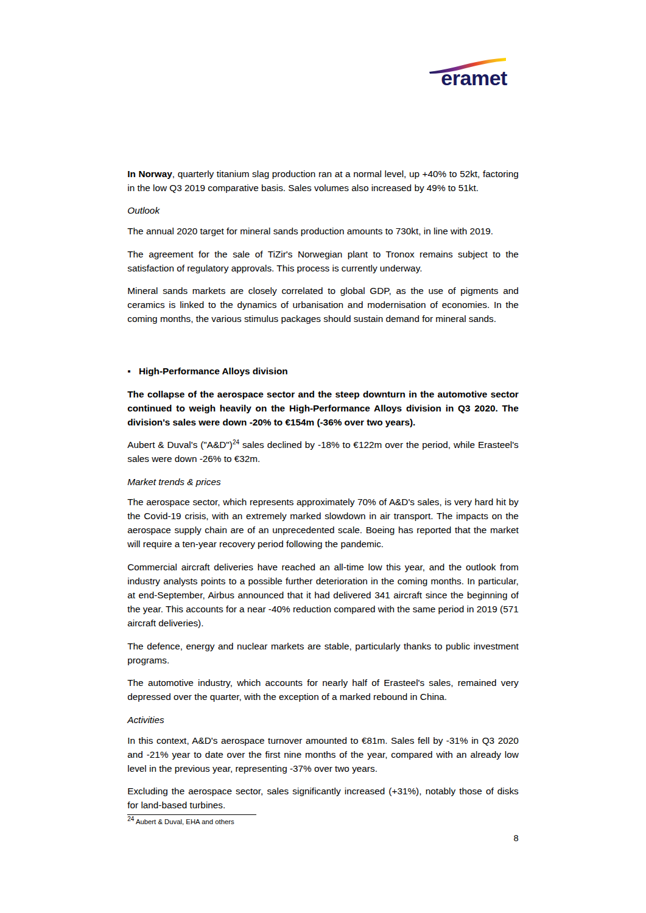eramet
In Norway, quarterly titanium slag production ran at a normal level, up +40% to 52kt, factoring in the low Q3 2019 comparative basis. Sales volumes also increased by 49% to 51kt.
Outlook
The annual 2020 target for mineral sands production amounts to 730kt, in line with 2019.
The agreement for the sale of TiZir's Norwegian plant to Tronox remains subject to the satisfaction of regulatory approvals. This process is currently underway.
Mineral sands markets are closely correlated to global GDP, as the use of pigments and ceramics is linked to the dynamics of urbanisation and modernisation of economies. In the coming months, the various stimulus packages should sustain demand for mineral sands.
High-Performance Alloys division
The collapse of the aerospace sector and the steep downturn in the automotive sector continued to weigh heavily on the High-Performance Alloys division in Q3 2020. The division's sales were down -20% to €154m (-36% over two years).
Aubert & Duval's ("A&D")24 sales declined by -18% to €122m over the period, while Erasteel's sales were down -26% to €32m.
Market trends & prices
The aerospace sector, which represents approximately 70% of A&D's sales, is very hard hit by the Covid-19 crisis, with an extremely marked slowdown in air transport. The impacts on the aerospace supply chain are of an unprecedented scale. Boeing has reported that the market will require a ten-year recovery period following the pandemic.
Commercial aircraft deliveries have reached an all-time low this year, and the outlook from industry analysts points to a possible further deterioration in the coming months. In particular, at end-September, Airbus announced that it had delivered 341 aircraft since the beginning of the year. This accounts for a near -40% reduction compared with the same period in 2019 (571 aircraft deliveries).
The defence, energy and nuclear markets are stable, particularly thanks to public investment programs.
The automotive industry, which accounts for nearly half of Erasteel's sales, remained very depressed over the quarter, with the exception of a marked rebound in China.
Activities
In this context, A&D's aerospace turnover amounted to €81m. Sales fell by -31% in Q3 2020 and -21% year to date over the first nine months of the year, compared with an already low level in the previous year, representing -37% over two years.
Excluding the aerospace sector, sales significantly increased (+31%), notably those of disks for land-based turbines.
24 Aubert & Duval, EHA and others
8